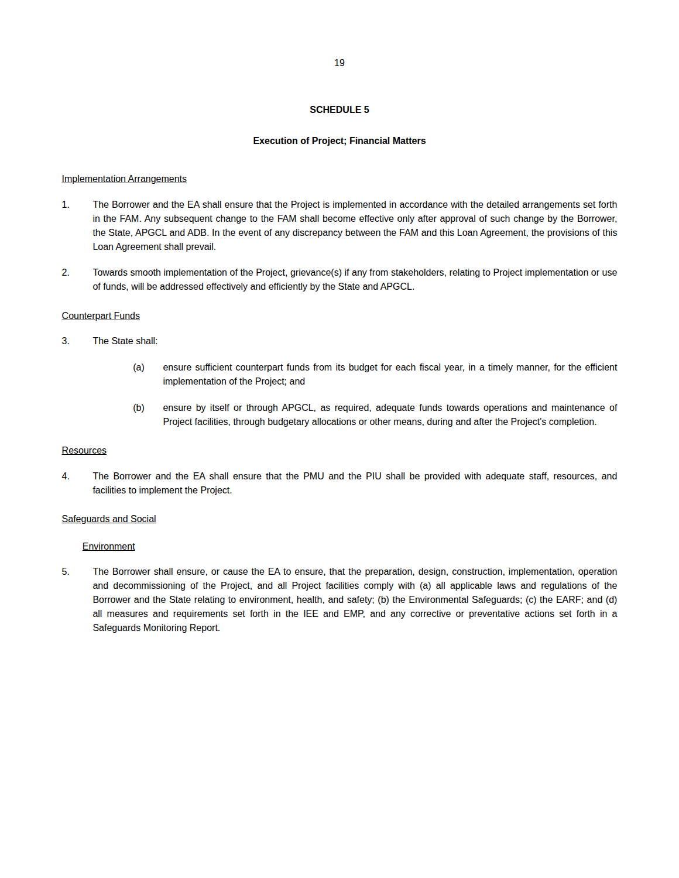19
SCHEDULE 5
Execution of Project; Financial Matters
Implementation Arrangements
1.
The Borrower and the EA shall ensure that the Project is implemented in accordance with the detailed arrangements set forth in the FAM. Any subsequent change to the FAM shall become effective only after approval of such change by the Borrower, the State, APGCL and ADB. In the event of any discrepancy between the FAM and this Loan Agreement, the provisions of this Loan Agreement shall prevail.
2.
Towards smooth implementation of the Project, grievance(s) if any from stakeholders, relating to Project implementation or use of funds, will be addressed effectively and efficiently by the State and APGCL.
Counterpart Funds
3.
The State shall:
(a)
ensure sufficient counterpart funds from its budget for each fiscal year, in a timely manner, for the efficient implementation of the Project; and
(b)
ensure by itself or through APGCL, as required, adequate funds towards operations and maintenance of Project facilities, through budgetary allocations or other means, during and after the Project's completion.
Resources
4.
The Borrower and the EA shall ensure that the PMU and the PIU shall be provided with adequate staff, resources, and facilities to implement the Project.
Safeguards and Social
Environment
5.
The Borrower shall ensure, or cause the EA to ensure, that the preparation, design, construction, implementation, operation and decommissioning of the Project, and all Project facilities comply with (a) all applicable laws and regulations of the Borrower and the State relating to environment, health, and safety; (b) the Environmental Safeguards; (c) the EARF; and (d) all measures and requirements set forth in the IEE and EMP, and any corrective or preventative actions set forth in a Safeguards Monitoring Report.